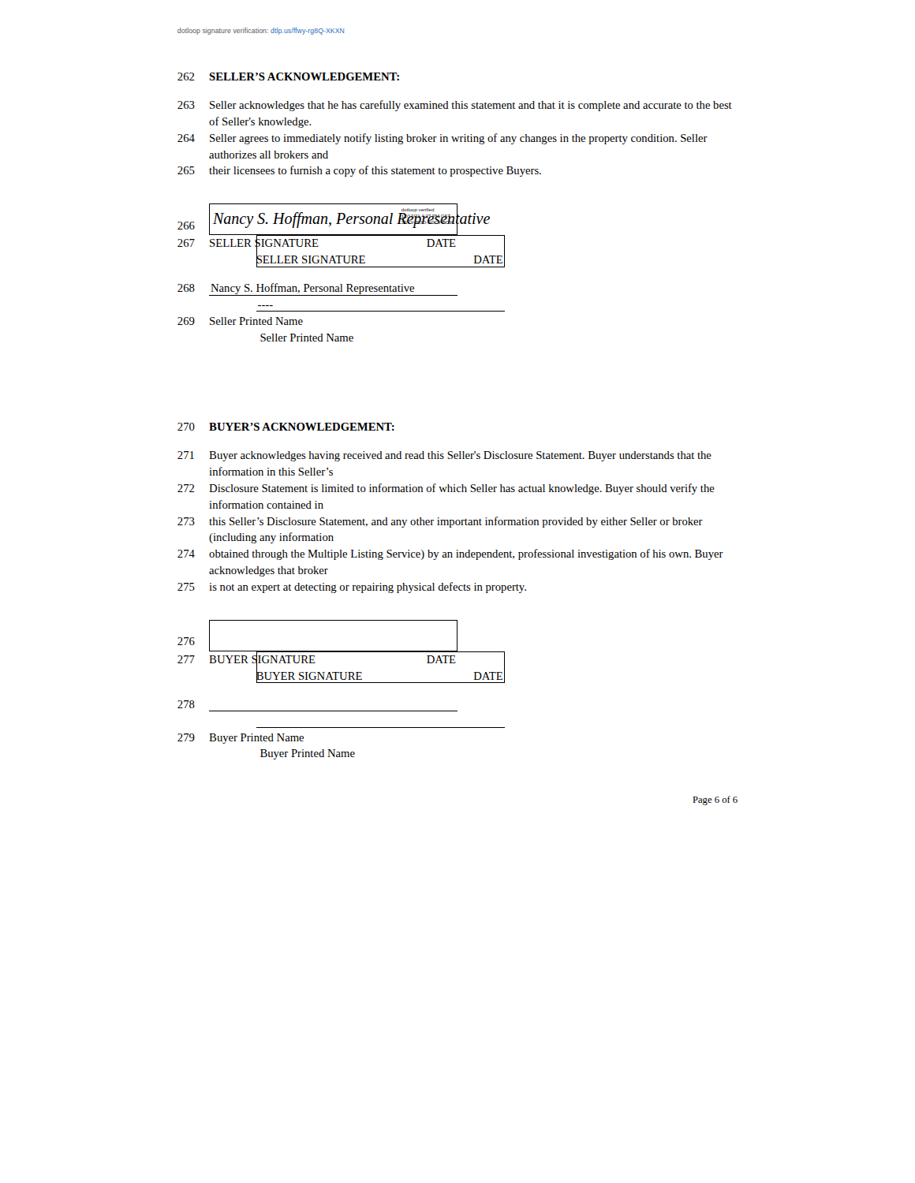dotloop signature verification: dtlp.us/ffwy-rg8Q-XKXN
| 262 | SELLER’S ACKNOWLEDGEMENT: |
| 263 | Seller acknowledges that he has carefully examined this statement and that it is complete and accurate to the best of Seller's knowledge. |
| 264 | Seller agrees to immediately notify listing broker in writing of any changes in the property condition. Seller authorizes all brokers and |
| 265 | their licensees to furnish a copy of this statement to prospective Buyers. |
| 266 | Nancy S. Hoffman, Personal Representative dotloop verified 12/13/21 4:27 PM CST 3EYY-8EIO-SOCY-BC9L |
| 267 | SELLER SIGNATURE DATE SELLER SIGNATURE DATE |
| 268 | Nancy S. Hoffman, Personal Representative ---- |
| 269 | Seller Printed Name Seller Printed Name |
| 270 | BUYER’S ACKNOWLEDGEMENT: |
| 271 | Buyer acknowledges having received and read this Seller's Disclosure Statement. Buyer understands that the information in this Seller’s |
| 272 | Disclosure Statement is limited to information of which Seller has actual knowledge. Buyer should verify the information contained in |
| 273 | this Seller’s Disclosure Statement, and any other important information provided by either Seller or broker (including any information |
| 274 | obtained through the Multiple Listing Service) by an independent, professional investigation of his own. Buyer acknowledges that broker |
| 275 | is not an expert at detecting or repairing physical defects in property. |
| 276 | |
| 277 | BUYER SIGNATURE DATE BUYER SIGNATURE DATE |
| 278 | |
| 279 | Buyer Printed Name Buyer Printed Name |
Page 6 of 6